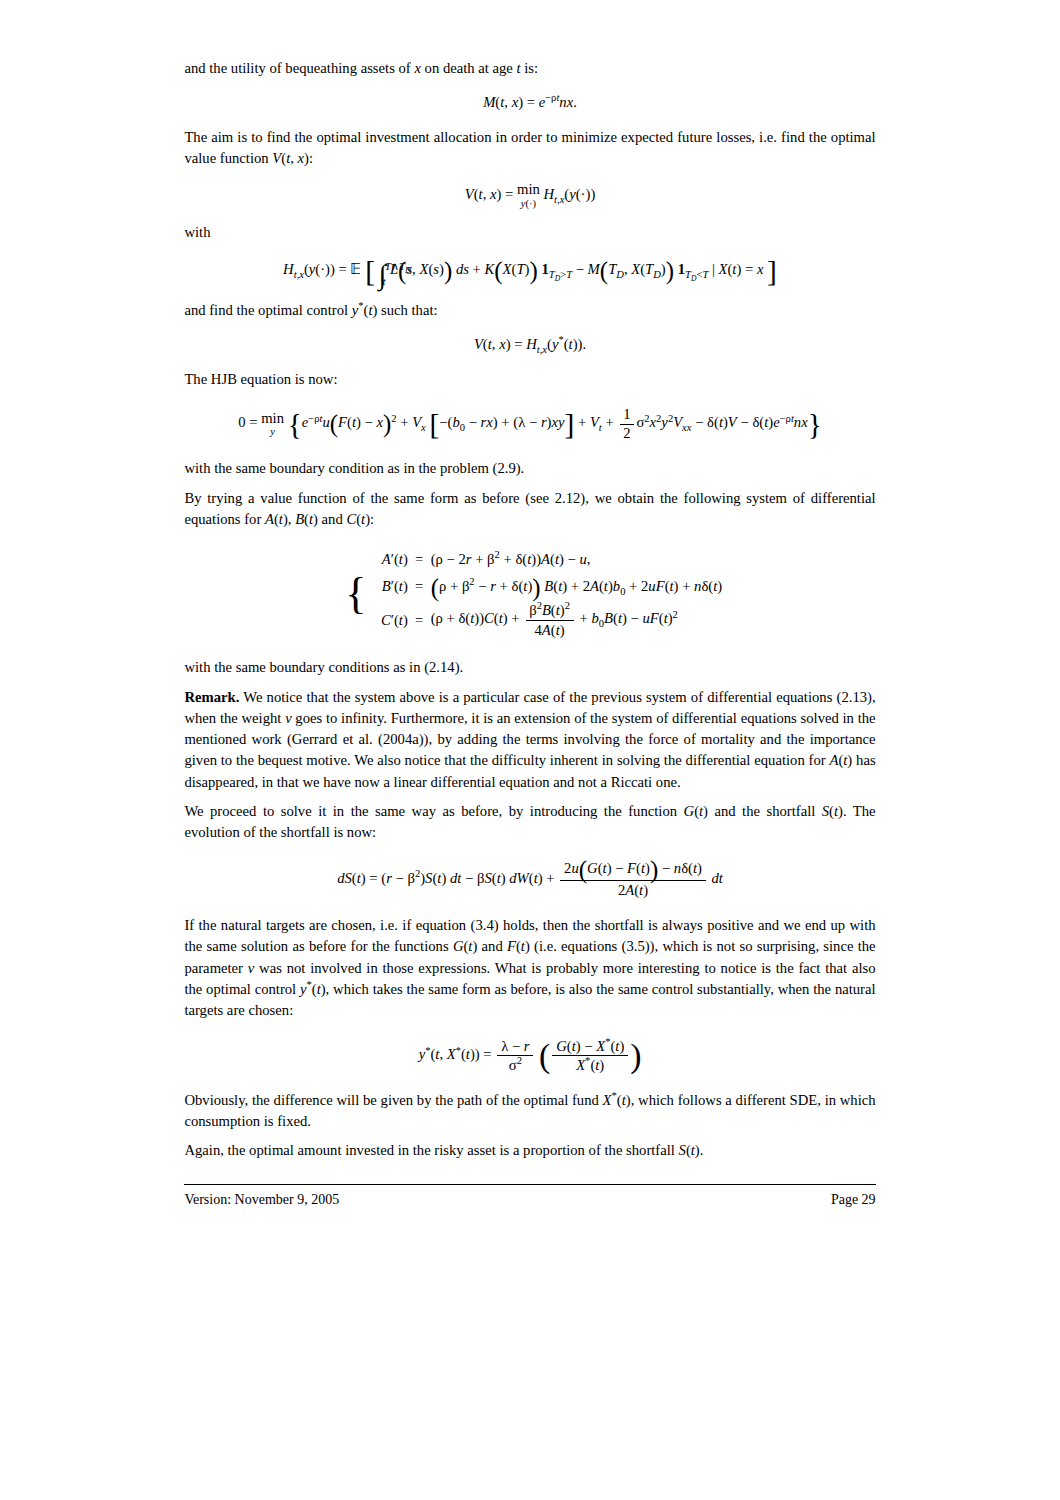and the utility of bequeathing assets of x on death at age t is:
M(t, x) = e−ρtnx.
The aim is to find the optimal investment allocation in order to minimize expected future losses, i.e. find the optimal value function V(t, x):
V(t, x) = min y(·) Ht,x(y(·))
with
Ht,x(y(·)) = 𝔼 [ T∧TD∫t L(s, X(s)) ds + K(X(T)) 1TD>T − M(TD, X(TD)) 1TD<T | X(t) = x ]
and find the optimal control y*(t) such that:
V(t, x) = Ht,x(y*(t)).
The HJB equation is now:
0 = min y {e−ρtu(F(t) − x)2 + Vx [−(b0 − rx) + (λ − r)xy] + Vt + 12σ2x2y2Vxx − δ(t)V − δ(t)e−ρtnx}
with the same boundary condition as in the problem (2.9).
By trying a value function of the same form as before (see 2.12), we obtain the following system of differential equations for A(t), B(t) and C(t):
| { | A ′( t ) | = | (ρ − 2 r + β 2 + δ( t )) A ( t ) − u , |
| B ′( t ) | = | ( ρ + β 2 − r + δ( t ) ) B ( t ) + 2 A ( t ) b 0 + 2 uF ( t ) + n δ( t ) |
| C ′( t ) | = | (ρ + δ( t )) C ( t ) + β 2 B ( t ) 2 4 A ( t ) + b 0 B ( t ) − uF ( t ) 2 |
with the same boundary conditions as in (2.14).
Remark. We notice that the system above is a particular case of the previous system of differential equations (2.13), when the weight v goes to infinity. Furthermore, it is an extension of the system of differential equations solved in the mentioned work (Gerrard et al. (2004a)), by adding the terms involving the force of mortality and the importance given to the bequest motive. We also notice that the difficulty inherent in solving the differential equation for A(t) has disappeared, in that we have now a linear differential equation and not a Riccati one.
We proceed to solve it in the same way as before, by introducing the function G(t) and the shortfall S(t). The evolution of the shortfall is now:
dS(t) = (r − β2)S(t) dt − βS(t) dW(t) + 2u(G(t) − F(t)) − nδ(t) 2A(t) dt
If the natural targets are chosen, i.e. if equation (3.4) holds, then the shortfall is always positive and we end up with the same solution as before for the functions G(t) and F(t) (i.e. equations (3.5)), which is not so surprising, since the parameter v was not involved in those expressions. What is probably more interesting to notice is the fact that also the optimal control y*(t), which takes the same form as before, is also the same control substantially, when the natural targets are chosen:
y*(t, X*(t)) = λ − r σ2 (G(t) − X*(t) X*(t))
Obviously, the difference will be given by the path of the optimal fund X*(t), which follows a different SDE, in which consumption is fixed.
Again, the optimal amount invested in the risky asset is a proportion of the shortfall S(t).
Version: November 9, 2005 Page 29